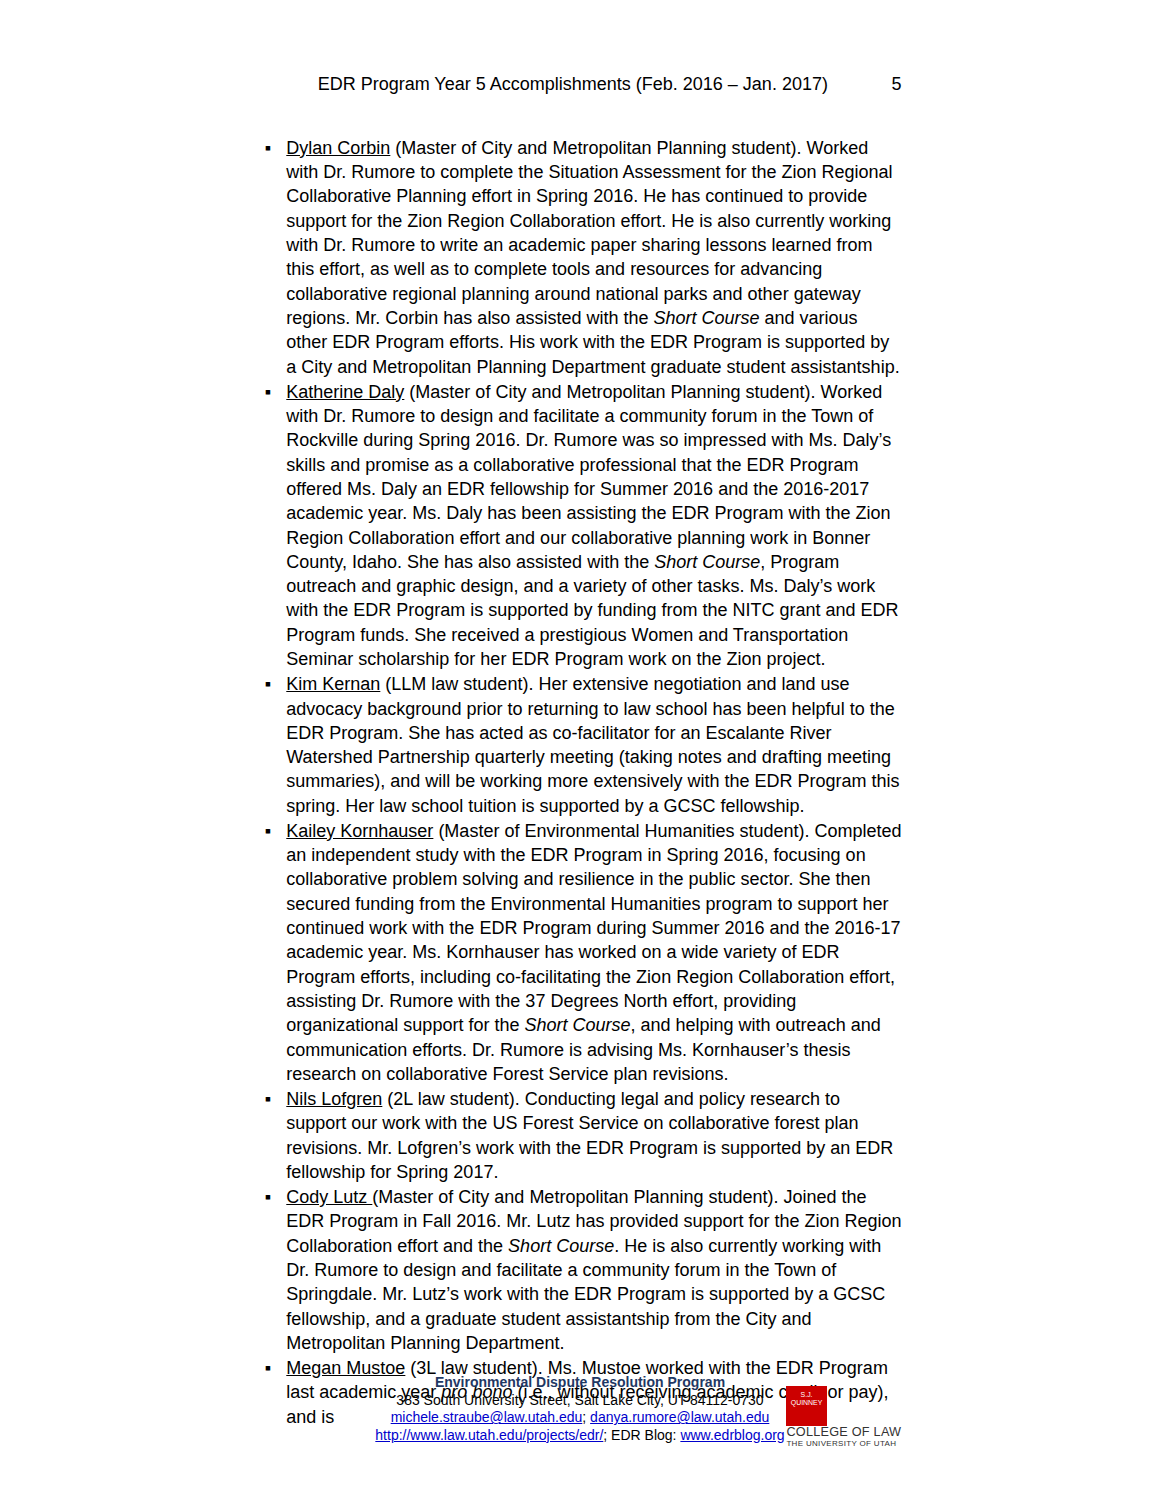EDR Program Year 5 Accomplishments (Feb. 2016 – Jan. 2017)
5
Dylan Corbin (Master of City and Metropolitan Planning student). Worked with Dr. Rumore to complete the Situation Assessment for the Zion Regional Collaborative Planning effort in Spring 2016. He has continued to provide support for the Zion Region Collaboration effort. He is also currently working with Dr. Rumore to write an academic paper sharing lessons learned from this effort, as well as to complete tools and resources for advancing collaborative regional planning around national parks and other gateway regions. Mr. Corbin has also assisted with the Short Course and various other EDR Program efforts. His work with the EDR Program is supported by a City and Metropolitan Planning Department graduate student assistantship.
Katherine Daly (Master of City and Metropolitan Planning student). Worked with Dr. Rumore to design and facilitate a community forum in the Town of Rockville during Spring 2016. Dr. Rumore was so impressed with Ms. Daly’s skills and promise as a collaborative professional that the EDR Program offered Ms. Daly an EDR fellowship for Summer 2016 and the 2016-2017 academic year. Ms. Daly has been assisting the EDR Program with the Zion Region Collaboration effort and our collaborative planning work in Bonner County, Idaho. She has also assisted with the Short Course, Program outreach and graphic design, and a variety of other tasks. Ms. Daly’s work with the EDR Program is supported by funding from the NITC grant and EDR Program funds. She received a prestigious Women and Transportation Seminar scholarship for her EDR Program work on the Zion project.
Kim Kernan (LLM law student). Her extensive negotiation and land use advocacy background prior to returning to law school has been helpful to the EDR Program. She has acted as co-facilitator for an Escalante River Watershed Partnership quarterly meeting (taking notes and drafting meeting summaries), and will be working more extensively with the EDR Program this spring. Her law school tuition is supported by a GCSC fellowship.
Kailey Kornhauser (Master of Environmental Humanities student). Completed an independent study with the EDR Program in Spring 2016, focusing on collaborative problem solving and resilience in the public sector. She then secured funding from the Environmental Humanities program to support her continued work with the EDR Program during Summer 2016 and the 2016-17 academic year. Ms. Kornhauser has worked on a wide variety of EDR Program efforts, including co-facilitating the Zion Region Collaboration effort, assisting Dr. Rumore with the 37 Degrees North effort, providing organizational support for the Short Course, and helping with outreach and communication efforts. Dr. Rumore is advising Ms. Kornhauser’s thesis research on collaborative Forest Service plan revisions.
Nils Lofgren (2L law student). Conducting legal and policy research to support our work with the US Forest Service on collaborative forest plan revisions. Mr. Lofgren’s work with the EDR Program is supported by an EDR fellowship for Spring 2017.
Cody Lutz (Master of City and Metropolitan Planning student). Joined the EDR Program in Fall 2016. Mr. Lutz has provided support for the Zion Region Collaboration effort and the Short Course. He is also currently working with Dr. Rumore to design and facilitate a community forum in the Town of Springdale. Mr. Lutz’s work with the EDR Program is supported by a GCSC fellowship, and a graduate student assistantship from the City and Metropolitan Planning Department.
Megan Mustoe (3L law student). Ms. Mustoe worked with the EDR Program last academic year pro bono (i.e., without receiving academic credit or pay), and is
Environmental Dispute Resolution Program
383 South University Street, Salt Lake City, UT 84112-0730
michele.straube@law.utah.edu; danya.rumore@law.utah.edu
http://www.law.utah.edu/projects/edr/; EDR Blog: www.edrblog.org
S.J. QUINNEY COLLEGE OF LAW
THE UNIVERSITY OF UTAH